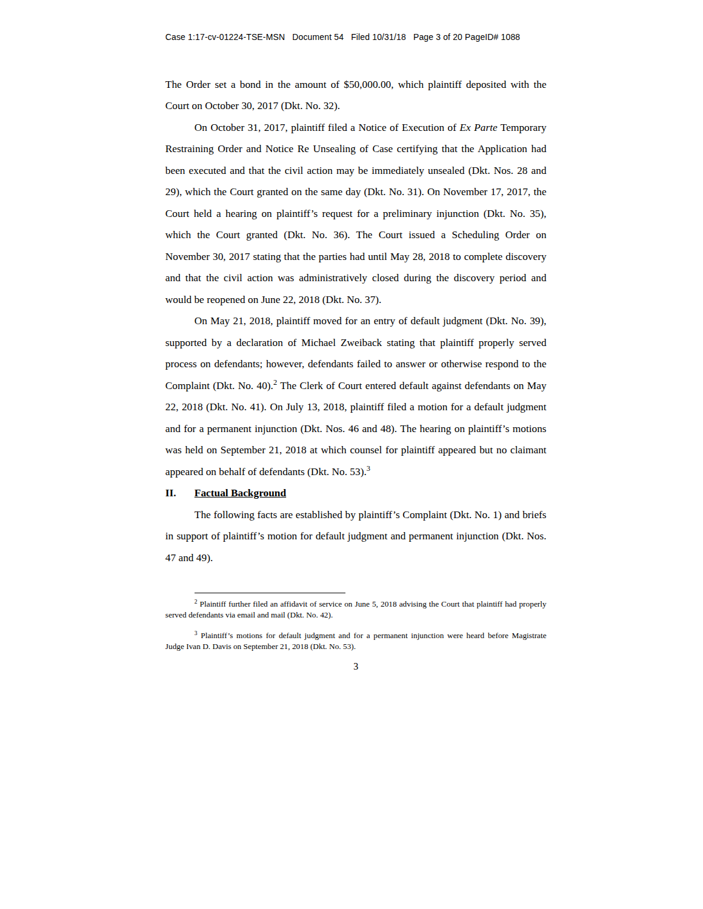Case 1:17-cv-01224-TSE-MSN Document 54 Filed 10/31/18 Page 3 of 20 PageID# 1088
The Order set a bond in the amount of $50,000.00, which plaintiff deposited with the Court on October 30, 2017 (Dkt. No. 32).
On October 31, 2017, plaintiff filed a Notice of Execution of Ex Parte Temporary Restraining Order and Notice Re Unsealing of Case certifying that the Application had been executed and that the civil action may be immediately unsealed (Dkt. Nos. 28 and 29), which the Court granted on the same day (Dkt. No. 31). On November 17, 2017, the Court held a hearing on plaintiff’s request for a preliminary injunction (Dkt. No. 35), which the Court granted (Dkt. No. 36). The Court issued a Scheduling Order on November 30, 2017 stating that the parties had until May 28, 2018 to complete discovery and that the civil action was administratively closed during the discovery period and would be reopened on June 22, 2018 (Dkt. No. 37).
On May 21, 2018, plaintiff moved for an entry of default judgment (Dkt. No. 39), supported by a declaration of Michael Zweiback stating that plaintiff properly served process on defendants; however, defendants failed to answer or otherwise respond to the Complaint (Dkt. No. 40).2 The Clerk of Court entered default against defendants on May 22, 2018 (Dkt. No. 41). On July 13, 2018, plaintiff filed a motion for a default judgment and for a permanent injunction (Dkt. Nos. 46 and 48). The hearing on plaintiff’s motions was held on September 21, 2018 at which counsel for plaintiff appeared but no claimant appeared on behalf of defendants (Dkt. No. 53).3
II. Factual Background
The following facts are established by plaintiff’s Complaint (Dkt. No. 1) and briefs in support of plaintiff’s motion for default judgment and permanent injunction (Dkt. Nos. 47 and 49).
2 Plaintiff further filed an affidavit of service on June 5, 2018 advising the Court that plaintiff had properly served defendants via email and mail (Dkt. No. 42).
3 Plaintiff’s motions for default judgment and for a permanent injunction were heard before Magistrate Judge Ivan D. Davis on September 21, 2018 (Dkt. No. 53).
3